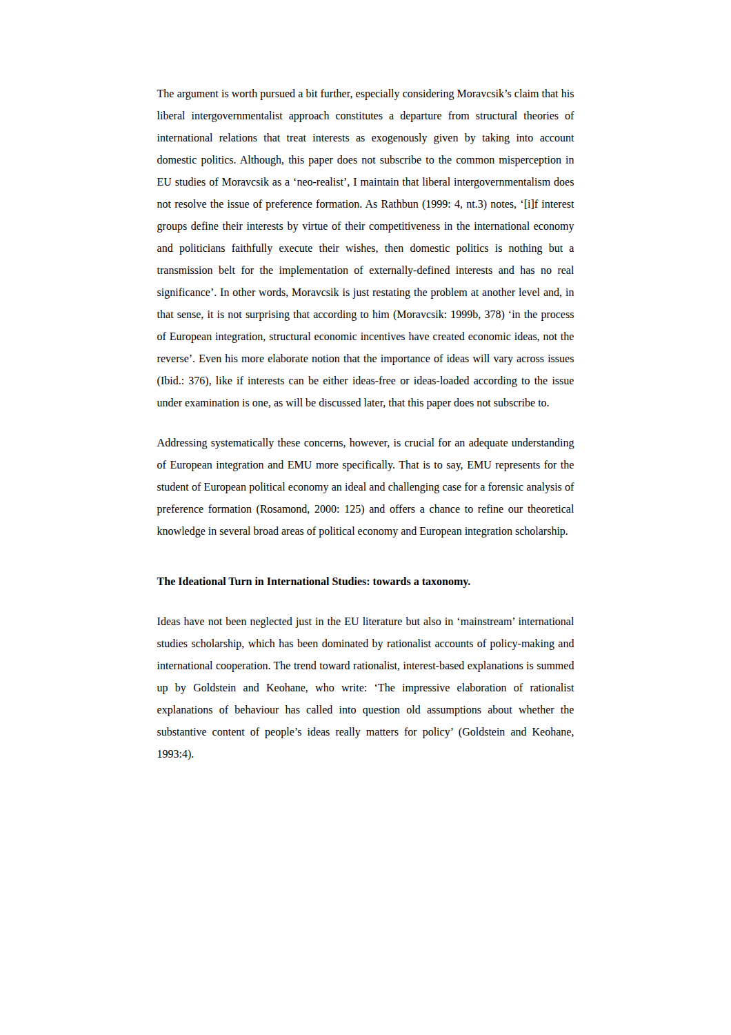The argument is worth pursued a bit further, especially considering Moravcsik’s claim that his liberal intergovernmentalist approach constitutes a departure from structural theories of international relations that treat interests as exogenously given by taking into account domestic politics. Although, this paper does not subscribe to the common misperception in EU studies of Moravcsik as a ‘neo-realist’, I maintain that liberal intergovernmentalism does not resolve the issue of preference formation. As Rathbun (1999: 4, nt.3) notes, ‘[i]f interest groups define their interests by virtue of their competitiveness in the international economy and politicians faithfully execute their wishes, then domestic politics is nothing but a transmission belt for the implementation of externally-defined interests and has no real significance’. In other words, Moravcsik is just restating the problem at another level and, in that sense, it is not surprising that according to him (Moravcsik: 1999b, 378) ‘in the process of European integration, structural economic incentives have created economic ideas, not the reverse’. Even his more elaborate notion that the importance of ideas will vary across issues (Ibid.: 376), like if interests can be either ideas-free or ideas-loaded according to the issue under examination is one, as will be discussed later, that this paper does not subscribe to.
Addressing systematically these concerns, however, is crucial for an adequate understanding of European integration and EMU more specifically. That is to say, EMU represents for the student of European political economy an ideal and challenging case for a forensic analysis of preference formation (Rosamond, 2000: 125) and offers a chance to refine our theoretical knowledge in several broad areas of political economy and European integration scholarship.
The Ideational Turn in International Studies: towards a taxonomy.
Ideas have not been neglected just in the EU literature but also in ‘mainstream’ international studies scholarship, which has been dominated by rationalist accounts of policy-making and international cooperation. The trend toward rationalist, interest-based explanations is summed up by Goldstein and Keohane, who write: ‘The impressive elaboration of rationalist explanations of behaviour has called into question old assumptions about whether the substantive content of people’s ideas really matters for policy’ (Goldstein and Keohane, 1993:4).